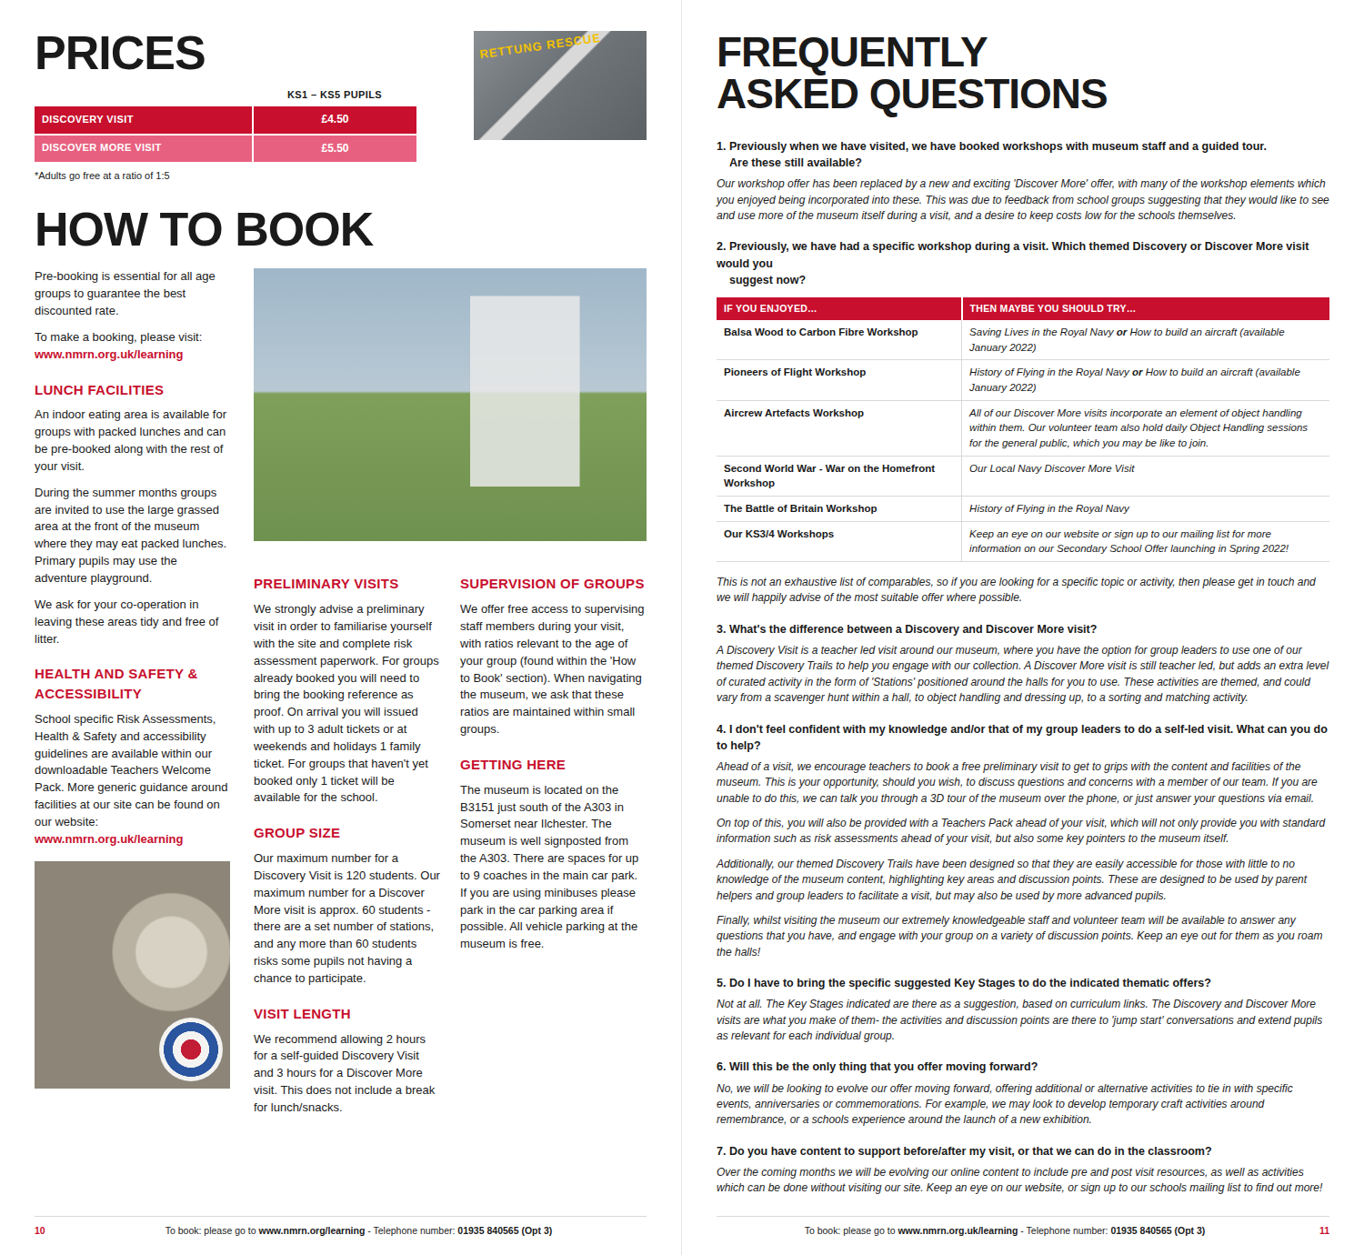PRICES
| | KS1 – KS5 PUPILS |
| --- | --- |
| Discovery Visit | £4.50 |
| Discover More Visit | £5.50 |
RETTUNG RESCUE
*Adults go free at a ratio of 1:5
HOW TO BOOK
Pre-booking is essential for all age groups to guarantee the best discounted rate.
To make a booking, please visit:
www.nmrn.org.uk/learning
LUNCH FACILITIES
An indoor eating area is available for groups with packed lunches and can be pre-booked along with the rest of your visit.
During the summer months groups are invited to use the large grassed area at the front of the museum where they may eat packed lunches. Primary pupils may use the adventure playground.
We ask for your co-operation in leaving these areas tidy and free of litter.
HEALTH AND SAFETY &
ACCESSIBILITY
School specific Risk Assessments, Health & Safety and accessibility guidelines are available within our downloadable Teachers Welcome Pack. More generic guidance around facilities at our site can be found on our website:
www.nmrn.org.uk/learning
PRELIMINARY VISITS
We strongly advise a preliminary visit in order to familiarise yourself with the site and complete risk assessment paperwork. For groups already booked you will need to bring the booking reference as proof. On arrival you will issued with up to 3 adult tickets or at weekends and holidays 1 family ticket. For groups that haven't yet booked only 1 ticket will be available for the school.
GROUP SIZE
Our maximum number for a Discovery Visit is 120 students. Our maximum number for a Discover More visit is approx. 60 students - there are a set number of stations, and any more than 60 students risks some pupils not having a chance to participate.
VISIT LENGTH
We recommend allowing 2 hours for a self-guided Discovery Visit and 3 hours for a Discover More visit. This does not include a break for lunch/snacks.
SUPERVISION OF GROUPS
We offer free access to supervising staff members during your visit, with ratios relevant to the age of your group (found within the 'How to Book' section). When navigating the museum, we ask that these ratios are maintained within small groups.
GETTING HERE
The museum is located on the B3151 just south of the A303 in Somerset near Ilchester. The museum is well signposted from the A303. There are spaces for up to 9 coaches in the main car park. If you are using minibuses please park in the car parking area if possible. All vehicle parking at the museum is free.
10
To book: please go to www.nmrn.org/learning - Telephone number: 01935 840565 (Opt 3)
FREQUENTLY
ASKED QUESTIONS
1. Previously when we have visited, we have booked workshops with museum staff and a guided tour.Are these still available?
Our workshop offer has been replaced by a new and exciting 'Discover More' offer, with many of the workshop elements which you enjoyed being incorporated into these. This was due to feedback from school groups suggesting that they would like to see and use more of the museum itself during a visit, and a desire to keep costs low for the schools themselves.
2. Previously, we have had a specific workshop during a visit. Which themed Discovery or Discover More visit would yousuggest now?
| IF YOU ENJOYED… | THEN MAYBE YOU SHOULD TRY… |
| --- | --- |
| Balsa Wood to Carbon Fibre Workshop | Saving Lives in the Royal Navy or How to build an aircraft (available January 2022) |
| Pioneers of Flight Workshop | History of Flying in the Royal Navy or How to build an aircraft (available January 2022) |
| Aircrew Artefacts Workshop | All of our Discover More visits incorporate an element of object handling within them. Our volunteer team also hold daily Object Handling sessions for the general public, which you may be like to join. |
| Second World War - War on the Homefront Workshop | Our Local Navy Discover More Visit |
| The Battle of Britain Workshop | History of Flying in the Royal Navy |
| Our KS3/4 Workshops | Keep an eye on our website or sign up to our mailing list for more information on our Secondary School Offer launching in Spring 2022! |
This is not an exhaustive list of comparables, so if you are looking for a specific topic or activity, then please get in touch and we will happily advise of the most suitable offer where possible.
3. What's the difference between a Discovery and Discover More visit?
A Discovery Visit is a teacher led visit around our museum, where you have the option for group leaders to use one of our themed Discovery Trails to help you engage with our collection. A Discover More visit is still teacher led, but adds an extra level of curated activity in the form of 'Stations' positioned around the halls for you to use. These activities are themed, and could vary from a scavenger hunt within a hall, to object handling and dressing up, to a sorting and matching activity.
4. I don't feel confident with my knowledge and/or that of my group leaders to do a self-led visit. What can you do to help?
Ahead of a visit, we encourage teachers to book a free preliminary visit to get to grips with the content and facilities of the museum. This is your opportunity, should you wish, to discuss questions and concerns with a member of our team. If you are unable to do this, we can talk you through a 3D tour of the museum over the phone, or just answer your questions via email.
On top of this, you will also be provided with a Teachers Pack ahead of your visit, which will not only provide you with standard information such as risk assessments ahead of your visit, but also some key pointers to the museum itself.
Additionally, our themed Discovery Trails have been designed so that they are easily accessible for those with little to no knowledge of the museum content, highlighting key areas and discussion points. These are designed to be used by parent helpers and group leaders to facilitate a visit, but may also be used by more advanced pupils.
Finally, whilst visiting the museum our extremely knowledgeable staff and volunteer team will be available to answer any questions that you have, and engage with your group on a variety of discussion points. Keep an eye out for them as you roam the halls!
5. Do I have to bring the specific suggested Key Stages to do the indicated thematic offers?
Not at all. The Key Stages indicated are there as a suggestion, based on curriculum links. The Discovery and Discover More visits are what you make of them- the activities and discussion points are there to 'jump start' conversations and extend pupils as relevant for each individual group.
6. Will this be the only thing that you offer moving forward?
No, we will be looking to evolve our offer moving forward, offering additional or alternative activities to tie in with specific events, anniversaries or commemorations. For example, we may look to develop temporary craft activities around remembrance, or a schools experience around the launch of a new exhibition.
7. Do you have content to support before/after my visit, or that we can do in the classroom?
Over the coming months we will be evolving our online content to include pre and post visit resources, as well as activities which can be done without visiting our site. Keep an eye on our website, or sign up to our schools mailing list to find out more!
To book: please go to www.nmrn.org.uk/learning - Telephone number: 01935 840565 (Opt 3)
11